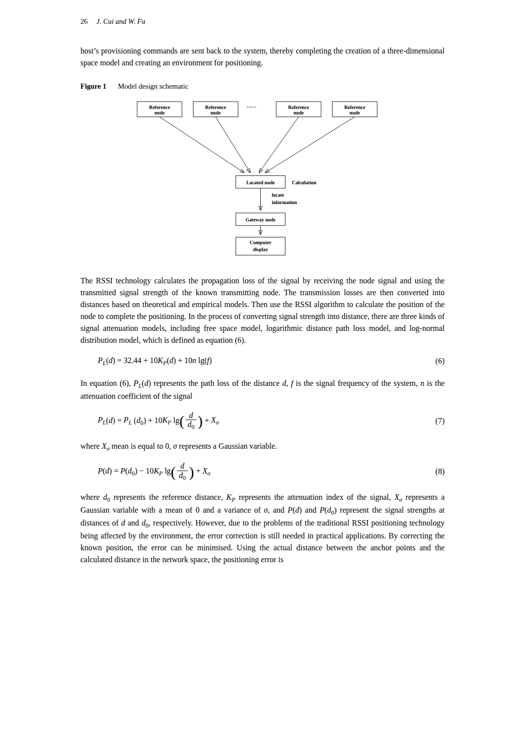26 J. Cui and W. Fu
host’s provisioning commands are sent back to the system, thereby completing the creation of a three-dimensional space model and creating an environment for positioning.
Figure 1 Model design schematic
Reference node Reference node ······ Reference node Reference node Located node Calculation locate information Gateway node Computer display
The RSSI technology calculates the propagation loss of the signal by receiving the node signal and using the transmitted signal strength of the known transmitting node. The transmission losses are then converted into distances based on theoretical and empirical models. Then use the RSSI algorithm to calculate the position of the node to complete the positioning. In the process of converting signal strength into distance, there are three kinds of signal attenuation models, including free space model, logarithmic distance path loss model, and log-normal distribution model, which is defined as equation (6).
PL(d) = 32.44 + 10KP(d) + 10n lg(f)
(6)
In equation (6), PL(d) represents the path loss of the distance d, f is the signal frequency of the system, n is the attenuation coefficient of the signal
PL(d) = PL (d0) + 10KP lg(dd0) + Xσ
(7)
where Xσ mean is equal to 0, σ represents a Gaussian variable.
P(d) = P(d0) − 10KP lg(dd0) + Xσ
(8)
where d0 represents the reference distance, KP represents the attenuation index of the signal, Xσ represents a Gaussian variable with a mean of 0 and a variance of σ, and P(d) and P(d0) represent the signal strengths at distances of d and d0, respectively. However, due to the problems of the traditional RSSI positioning technology being affected by the environment, the error correction is still needed in practical applications. By correcting the known position, the error can be minimised. Using the actual distance between the anchor points and the calculated distance in the network space, the positioning error is